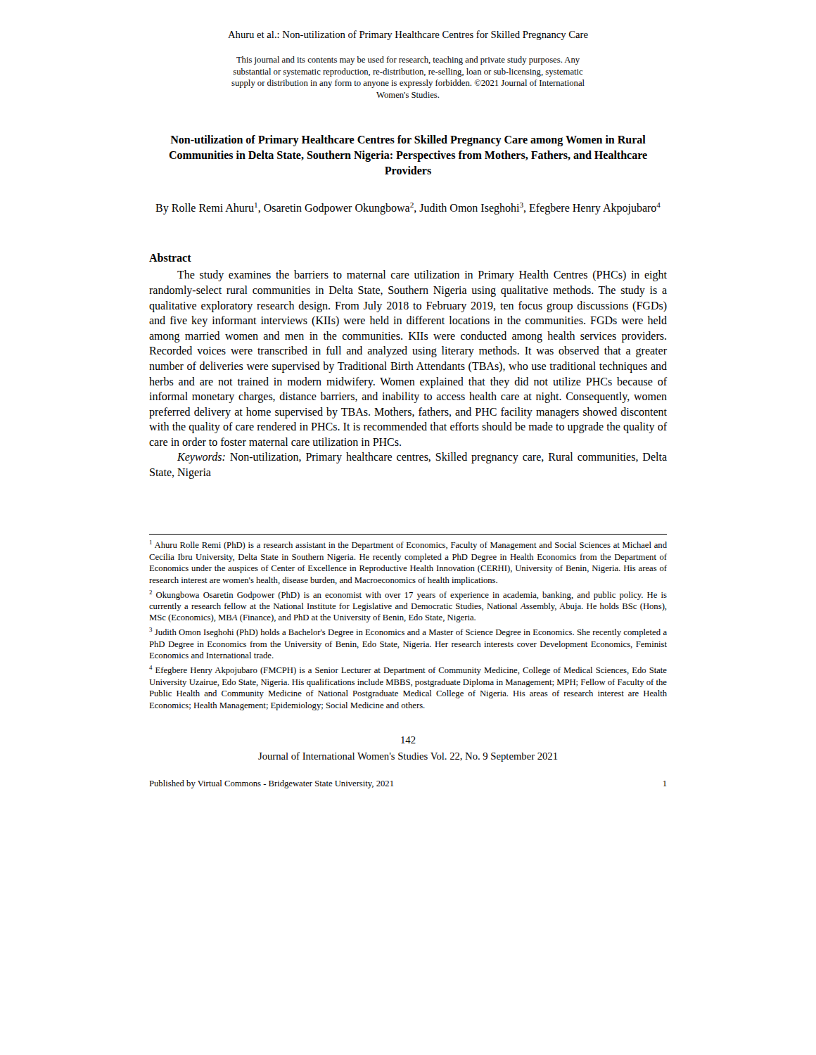Ahuru et al.: Non-utilization of Primary Healthcare Centres for Skilled Pregnancy Care
This journal and its contents may be used for research, teaching and private study purposes. Any substantial or systematic reproduction, re-distribution, re-selling, loan or sub-licensing, systematic supply or distribution in any form to anyone is expressly forbidden. ©2021 Journal of International Women's Studies.
Non-utilization of Primary Healthcare Centres for Skilled Pregnancy Care among Women in Rural Communities in Delta State, Southern Nigeria: Perspectives from Mothers, Fathers, and Healthcare Providers
By Rolle Remi Ahuru1, Osaretin Godpower Okungbowa2, Judith Omon Iseghohi3, Efegbere Henry Akpojubaro4
Abstract
The study examines the barriers to maternal care utilization in Primary Health Centres (PHCs) in eight randomly-select rural communities in Delta State, Southern Nigeria using qualitative methods. The study is a qualitative exploratory research design. From July 2018 to February 2019, ten focus group discussions (FGDs) and five key informant interviews (KIIs) were held in different locations in the communities. FGDs were held among married women and men in the communities. KIIs were conducted among health services providers. Recorded voices were transcribed in full and analyzed using literary methods. It was observed that a greater number of deliveries were supervised by Traditional Birth Attendants (TBAs), who use traditional techniques and herbs and are not trained in modern midwifery. Women explained that they did not utilize PHCs because of informal monetary charges, distance barriers, and inability to access health care at night. Consequently, women preferred delivery at home supervised by TBAs. Mothers, fathers, and PHC facility managers showed discontent with the quality of care rendered in PHCs. It is recommended that efforts should be made to upgrade the quality of care in order to foster maternal care utilization in PHCs.
Keywords: Non-utilization, Primary healthcare centres, Skilled pregnancy care, Rural communities, Delta State, Nigeria
1 Ahuru Rolle Remi (PhD) is a research assistant in the Department of Economics, Faculty of Management and Social Sciences at Michael and Cecilia Ibru University, Delta State in Southern Nigeria. He recently completed a PhD Degree in Health Economics from the Department of Economics under the auspices of Center of Excellence in Reproductive Health Innovation (CERHI), University of Benin, Nigeria. His areas of research interest are women's health, disease burden, and Macroeconomics of health implications.
2 Okungbowa Osaretin Godpower (PhD) is an economist with over 17 years of experience in academia, banking, and public policy. He is currently a research fellow at the National Institute for Legislative and Democratic Studies, National Assembly, Abuja. He holds BSc (Hons), MSc (Economics), MBA (Finance), and PhD at the University of Benin, Edo State, Nigeria.
3 Judith Omon Iseghohi (PhD) holds a Bachelor's Degree in Economics and a Master of Science Degree in Economics. She recently completed a PhD Degree in Economics from the University of Benin, Edo State, Nigeria. Her research interests cover Development Economics, Feminist Economics and International trade.
4 Efegbere Henry Akpojubaro (FMCPH) is a Senior Lecturer at Department of Community Medicine, College of Medical Sciences, Edo State University Uzairue, Edo State, Nigeria. His qualifications include MBBS, postgraduate Diploma in Management; MPH; Fellow of Faculty of the Public Health and Community Medicine of National Postgraduate Medical College of Nigeria. His areas of research interest are Health Economics; Health Management; Epidemiology; Social Medicine and others.
142
Journal of International Women's Studies Vol. 22, No. 9 September 2021
Published by Virtual Commons - Bridgewater State University, 2021 1